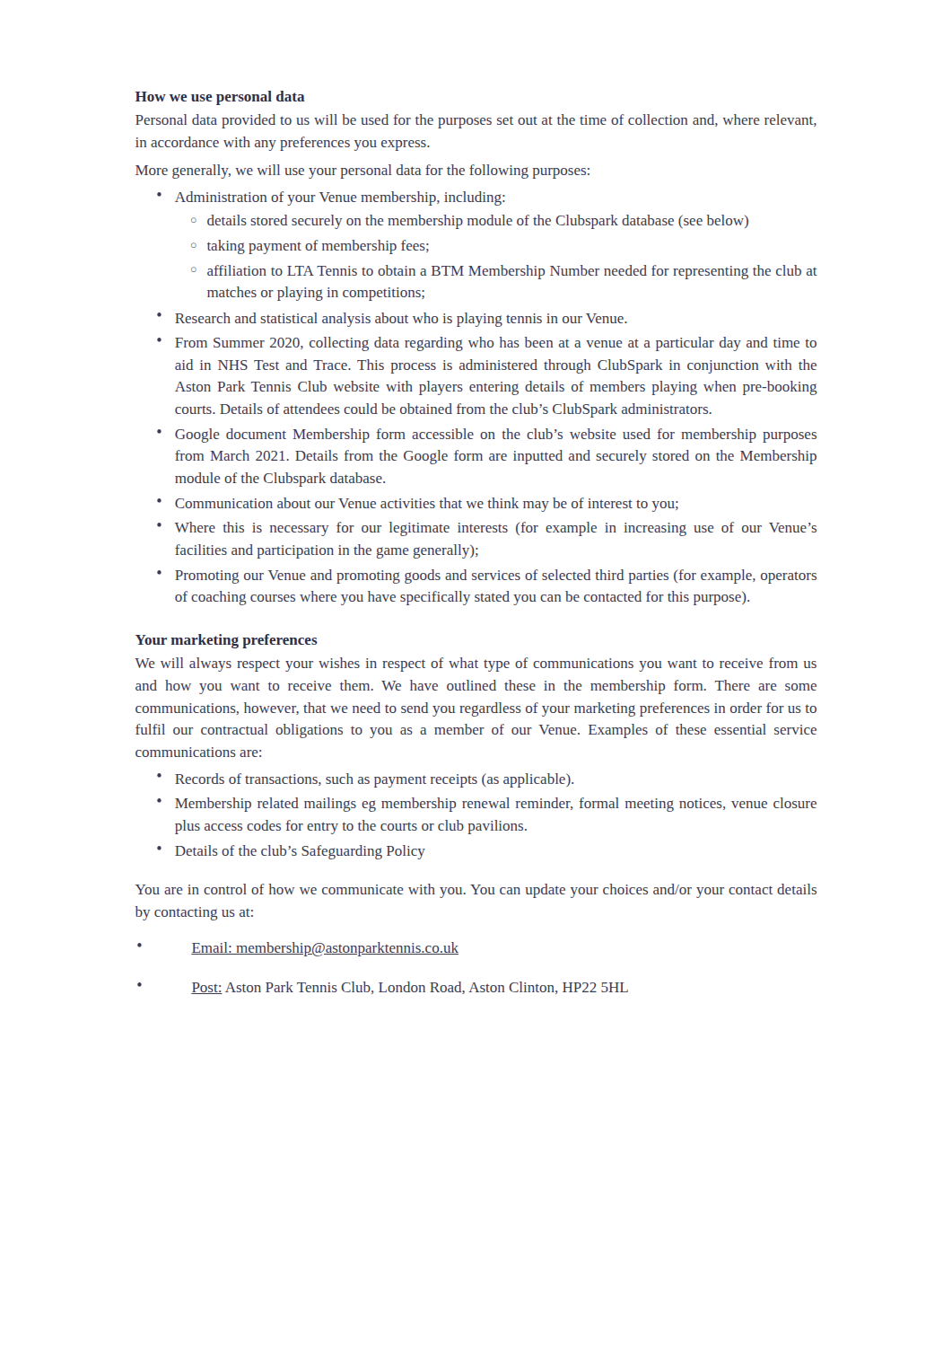How we use personal data
Personal data provided to us will be used for the purposes set out at the time of collection and, where relevant, in accordance with any preferences you express.
More generally, we will use your personal data for the following purposes:
Administration of your Venue membership, including:
details stored securely on the membership module of the Clubspark database (see below)
taking payment of membership fees;
affiliation to LTA Tennis to obtain a BTM Membership Number needed for representing the club at matches or playing in competitions;
Research and statistical analysis about who is playing tennis in our Venue.
From Summer 2020, collecting data regarding who has been at a venue at a particular day and time to aid in NHS Test and Trace. This process is administered through ClubSpark in conjunction with the Aston Park Tennis Club website with players entering details of members playing when pre-booking courts. Details of attendees could be obtained from the club’s ClubSpark administrators.
Google document Membership form accessible on the club’s website used for membership purposes from March 2021. Details from the Google form are inputted and securely stored on the Membership module of the Clubspark database.
Communication about our Venue activities that we think may be of interest to you;
Where this is necessary for our legitimate interests (for example in increasing use of our Venue’s facilities and participation in the game generally);
Promoting our Venue and promoting goods and services of selected third parties (for example, operators of coaching courses where you have specifically stated you can be contacted for this purpose).
Your marketing preferences
We will always respect your wishes in respect of what type of communications you want to receive from us and how you want to receive them. We have outlined these in the membership form. There are some communications, however, that we need to send you regardless of your marketing preferences in order for us to fulfil our contractual obligations to you as a member of our Venue. Examples of these essential service communications are:
Records of transactions, such as payment receipts (as applicable).
Membership related mailings eg membership renewal reminder, formal meeting notices, venue closure plus access codes for entry to the courts or club pavilions.
Details of the club’s Safeguarding Policy
You are in control of how we communicate with you. You can update your choices and/or your contact details by contacting us at:
Email: membership@astonparktennis.co.uk
Post: Aston Park Tennis Club, London Road, Aston Clinton, HP22 5HL